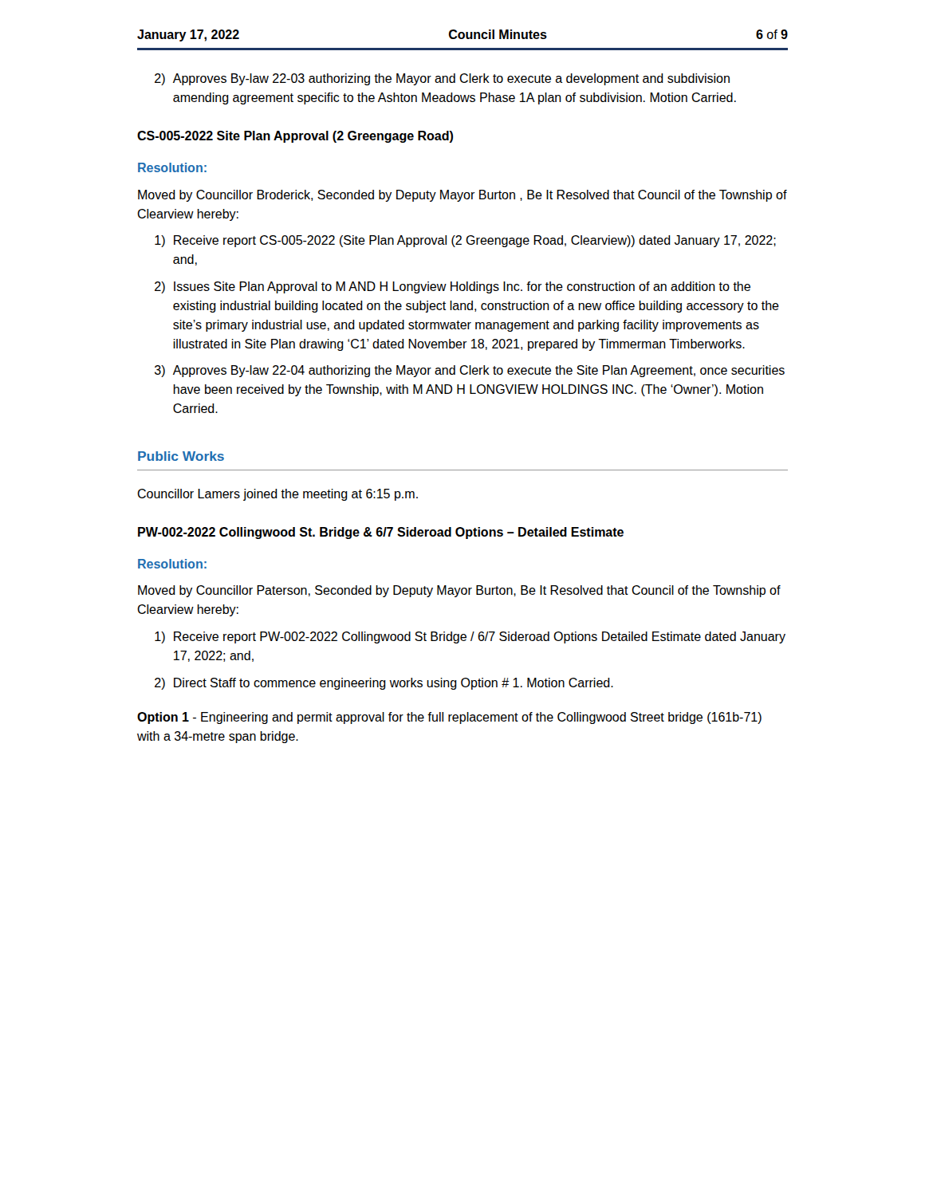January 17, 2022 Council Minutes 6 of 9
Approves By-law 22-03 authorizing the Mayor and Clerk to execute a development and subdivision amending agreement specific to the Ashton Meadows Phase 1A plan of subdivision. Motion Carried.
CS-005-2022 Site Plan Approval (2 Greengage Road)
Resolution:
Moved by Councillor Broderick, Seconded by Deputy Mayor Burton , Be It Resolved that Council of the Township of Clearview hereby:
Receive report CS-005-2022 (Site Plan Approval (2 Greengage Road, Clearview)) dated January 17, 2022; and,
Issues Site Plan Approval to M AND H Longview Holdings Inc. for the construction of an addition to the existing industrial building located on the subject land, construction of a new office building accessory to the site’s primary industrial use, and updated stormwater management and parking facility improvements as illustrated in Site Plan drawing ‘C1’ dated November 18, 2021, prepared by Timmerman Timberworks.
Approves By-law 22-04 authorizing the Mayor and Clerk to execute the Site Plan Agreement, once securities have been received by the Township, with M AND H LONGVIEW HOLDINGS INC. (The ‘Owner’). Motion Carried.
Public Works
Councillor Lamers joined the meeting at 6:15 p.m.
PW-002-2022 Collingwood St. Bridge & 6/7 Sideroad Options – Detailed Estimate
Resolution:
Moved by Councillor Paterson, Seconded by Deputy Mayor Burton, Be It Resolved that Council of the Township of Clearview hereby:
Receive report PW-002-2022 Collingwood St Bridge / 6/7 Sideroad Options Detailed Estimate dated January 17, 2022; and,
Direct Staff to commence engineering works using Option # 1. Motion Carried.
Option 1 - Engineering and permit approval for the full replacement of the Collingwood Street bridge (161b-71) with a 34-metre span bridge.